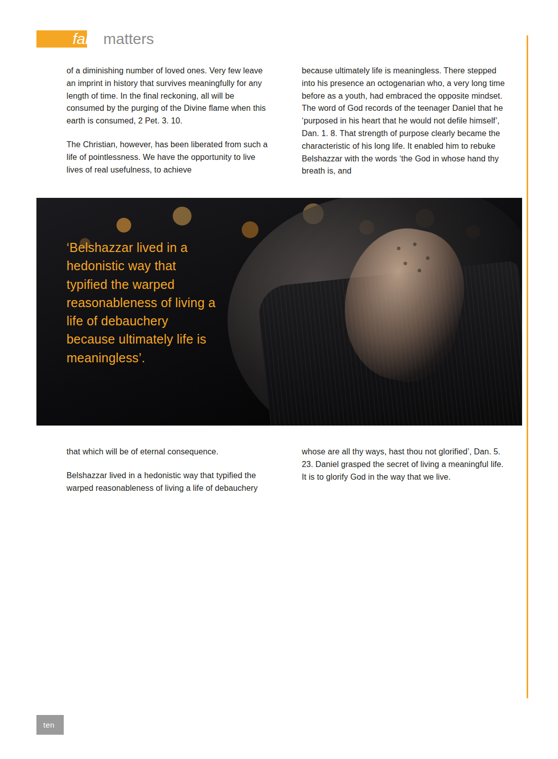faith matters
of a diminishing number of loved ones. Very few leave an imprint in history that survives meaningfully for any length of time. In the final reckoning, all will be consumed by the purging of the Divine flame when this earth is consumed, 2 Pet. 3. 10.
The Christian, however, has been liberated from such a life of pointlessness. We have the opportunity to live lives of real usefulness, to achieve
because ultimately life is meaningless. There stepped into his presence an octogenarian who, a very long time before as a youth, had embraced the opposite mindset. The word of God records of the teenager Daniel that he ‘purposed in his heart that he would not defile himself’, Dan. 1. 8. That strength of purpose clearly became the characteristic of his long life. It enabled him to rebuke Belshazzar with the words ‘the God in whose hand thy breath is, and
‘Belshazzar lived in a hedonistic way that typified the warped reasonableness of living a life of debauchery because ultimately life is meaningless’.
that which will be of eternal consequence.
Belshazzar lived in a hedonistic way that typified the warped reasonableness of living a life of debauchery
whose are all thy ways, hast thou not glorified’, Dan. 5. 23. Daniel grasped the secret of living a meaningful life. It is to glorify God in the way that we live.
ten